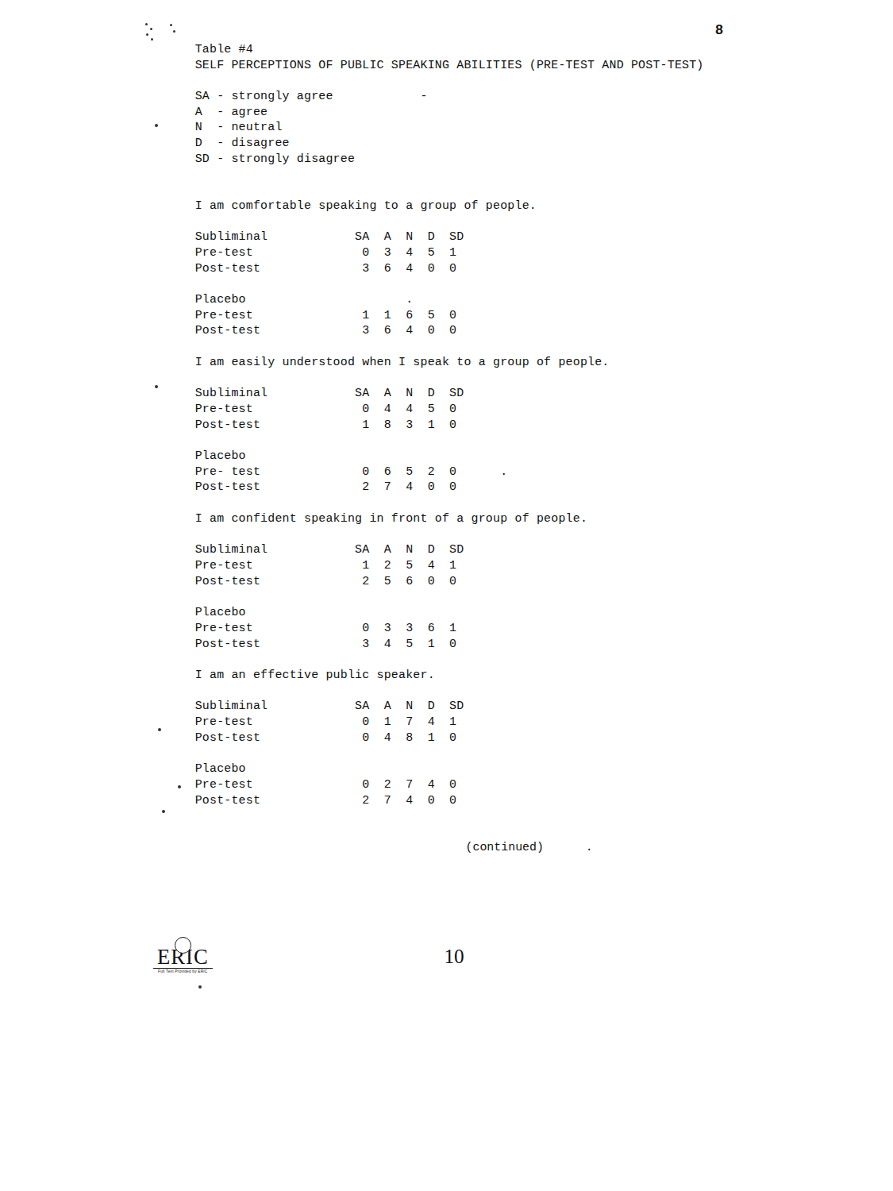8
Table #4
SELF PERCEPTIONS OF PUBLIC SPEAKING ABILITIES (PRE-TEST AND POST-TEST)

SA - strongly agree            -
A  - agree
N  - neutral
D  - disagree
SD - strongly disagree


I am comfortable speaking to a group of people.

Subliminal            SA  A  N  D  SD
Pre-test               0  3  4  5  1
Post-test              3  6  4  0  0

Placebo                      .
Pre-test               1  1  6  5  0
Post-test              3  6  4  0  0

I am easily understood when I speak to a group of people.

Subliminal            SA  A  N  D  SD
Pre-test               0  4  4  5  0
Post-test              1  8  3  1  0

Placebo
Pre- test              0  6  5  2  0      .
Post-test              2  7  4  0  0

I am confident speaking in front of a group of people.

Subliminal            SA  A  N  D  SD
Pre-test               1  2  5  4  1
Post-test              2  5  6  0  0

Placebo
Pre-test               0  3  3  6  1
Post-test              3  4  5  1  0

I am an effective public speaker.

Subliminal            SA  A  N  D  SD
Pre-test               0  1  7  4  1
Post-test              0  4  8  1  0

Placebo
Pre-test               0  2  7  4  0
Post-test              2  7  4  0  0
(continued).
ERIC
Full Text Provided by ERIC
10